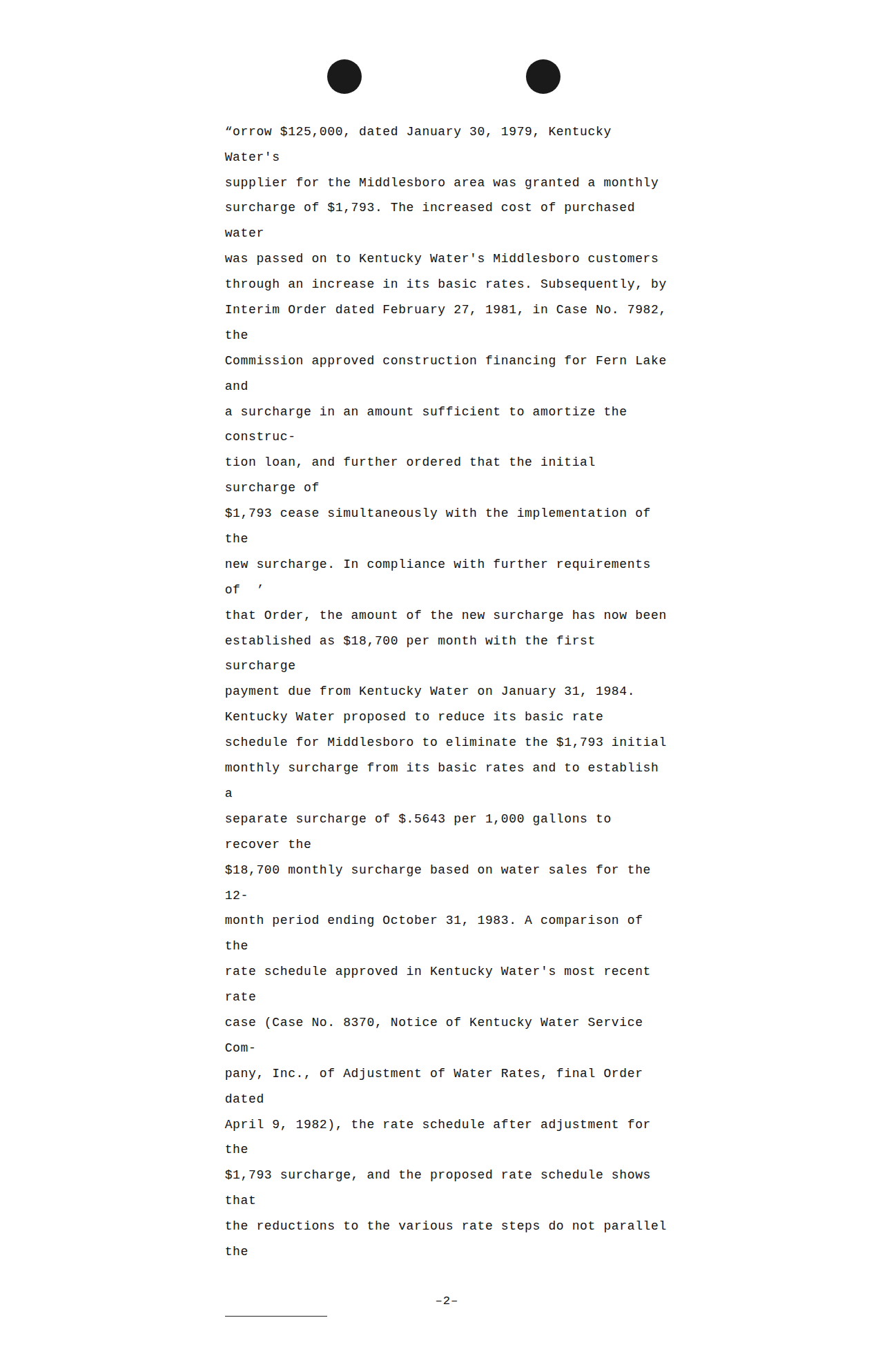“orrow $125,000, dated January 30, 1979, Kentucky Water's
supplier for the Middlesboro area was granted a monthly
surcharge of $1,793. The increased cost of purchased water
was passed on to Kentucky Water's Middlesboro customers
through an increase in its basic rates. Subsequently, by
Interim Order dated February 27, 1981, in Case No. 7982, the
Commission approved construction financing for Fern Lake and
a surcharge in an amount sufficient to amortize the construc-
tion loan, and further ordered that the initial surcharge of
$1,793 cease simultaneously with the implementation of the
new surcharge. In compliance with further requirements of ’
that Order, the amount of the new surcharge has now been
established as $18,700 per month with the first surcharge
payment due from Kentucky Water on January 31, 1984.
Kentucky Water proposed to reduce its basic rate
schedule for Middlesboro to eliminate the $1,793 initial
monthly surcharge from its basic rates and to establish a
separate surcharge of $.5643 per 1,000 gallons to recover the
$18,700 monthly surcharge based on water sales for the 12-
month period ending October 31, 1983. A comparison of the
rate schedule approved in Kentucky Water's most recent rate
case (Case No. 8370, Notice of Kentucky Water Service Com-
pany, Inc., of Adjustment of Water Rates, final Order dated
April 9, 1982), the rate schedule after adjustment for the
$1,793 surcharge, and the proposed rate schedule shows that
the reductions to the various rate steps do not parallel the
–2–